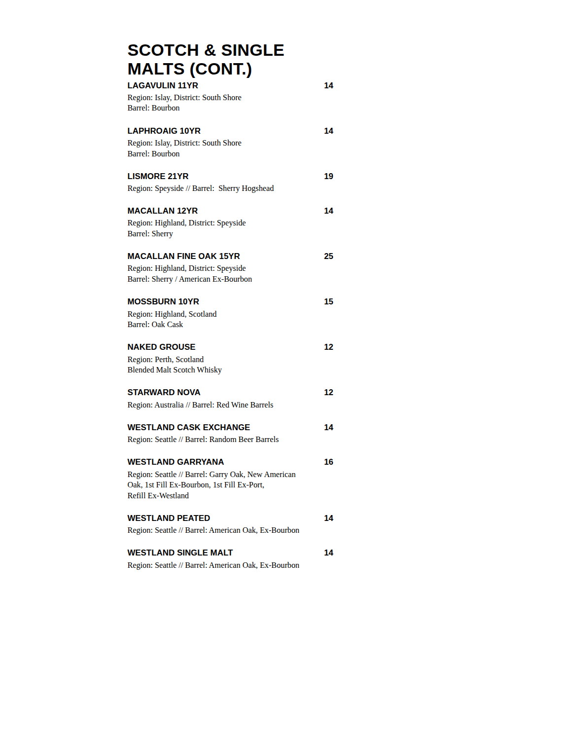SCOTCH & SINGLE MALTS (CONT.)
LAGAVULIN 11YR 14
Region: Islay, District: South Shore Barrel: Bourbon
LAPHROAIG 10YR 14
Region: Islay, District: South Shore Barrel: Bourbon
LISMORE 21YR 19
Region: Speyside // Barrel: Sherry Hogshead
MACALLAN 12YR 14
Region: Highland, District: Speyside Barrel: Sherry
MACALLAN FINE OAK 15YR 25
Region: Highland, District: Speyside Barrel: Sherry / American Ex-Bourbon
MOSSBURN 10YR 15
Region: Highland, Scotland Barrel: Oak Cask
NAKED GROUSE 12
Region: Perth, Scotland Blended Malt Scotch Whisky
STARWARD NOVA 12
Region: Australia // Barrel: Red Wine Barrels
WESTLAND CASK EXCHANGE 14
Region: Seattle // Barrel: Random Beer Barrels
WESTLAND GARRYANA 16
Region: Seattle // Barrel: Garry Oak, New American Oak, 1st Fill Ex-Bourbon, 1st Fill Ex-Port, Refill Ex-Westland
WESTLAND PEATED 14
Region: Seattle // Barrel: American Oak, Ex-Bourbon
WESTLAND SINGLE MALT 14
Region: Seattle // Barrel: American Oak, Ex-Bourbon